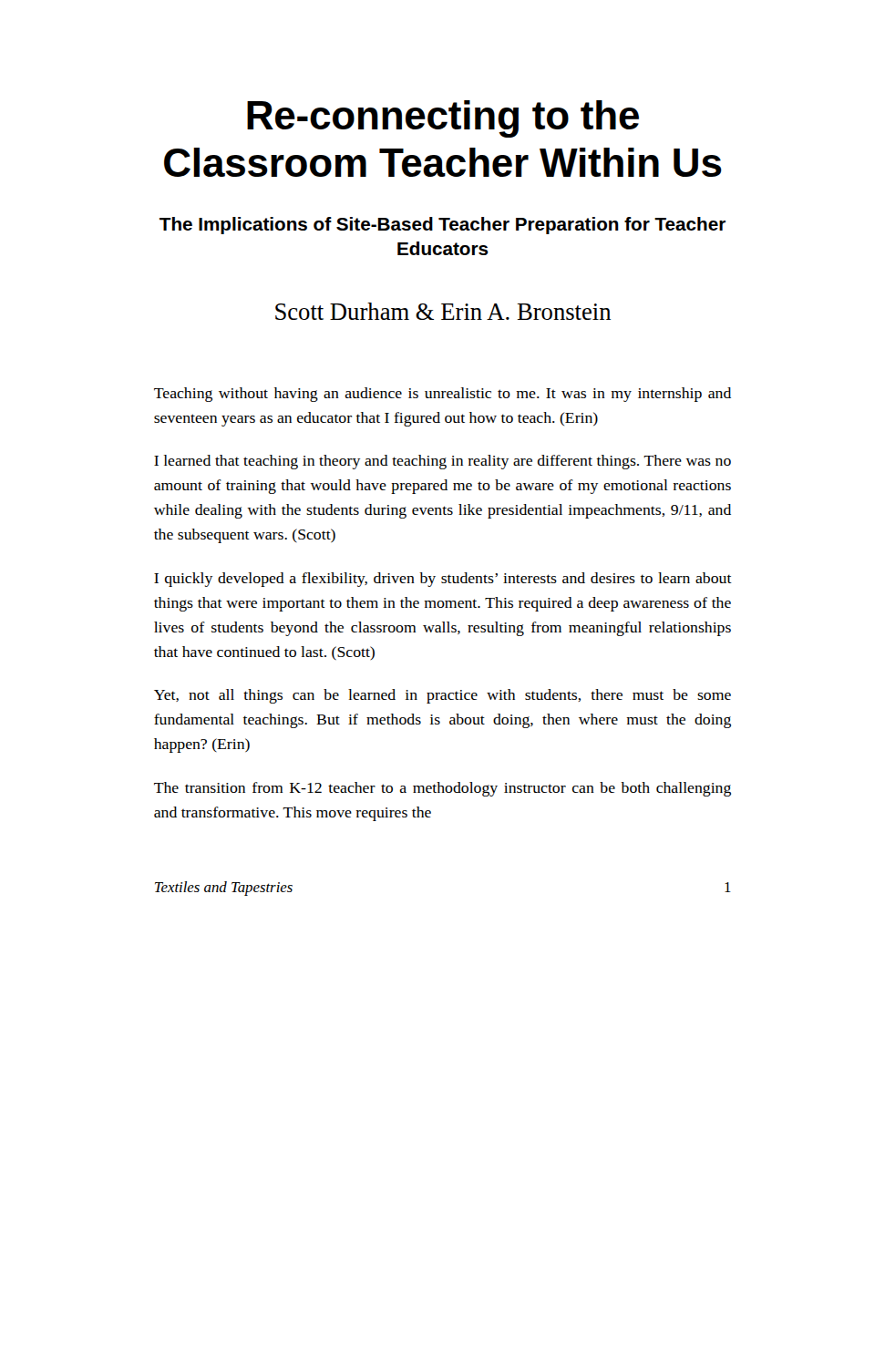Re-connecting to the Classroom Teacher Within Us
The Implications of Site-Based Teacher Preparation for Teacher Educators
Scott Durham & Erin A. Bronstein
Teaching without having an audience is unrealistic to me. It was in my internship and seventeen years as an educator that I figured out how to teach. (Erin)
I learned that teaching in theory and teaching in reality are different things. There was no amount of training that would have prepared me to be aware of my emotional reactions while dealing with the students during events like presidential impeachments, 9/11, and the subsequent wars. (Scott)
I quickly developed a flexibility, driven by students’ interests and desires to learn about things that were important to them in the moment. This required a deep awareness of the lives of students beyond the classroom walls, resulting from meaningful relationships that have continued to last. (Scott)
Yet, not all things can be learned in practice with students, there must be some fundamental teachings. But if methods is about doing, then where must the doing happen? (Erin)
The transition from K-12 teacher to a methodology instructor can be both challenging and transformative. This move requires the
Textiles and Tapestries 1